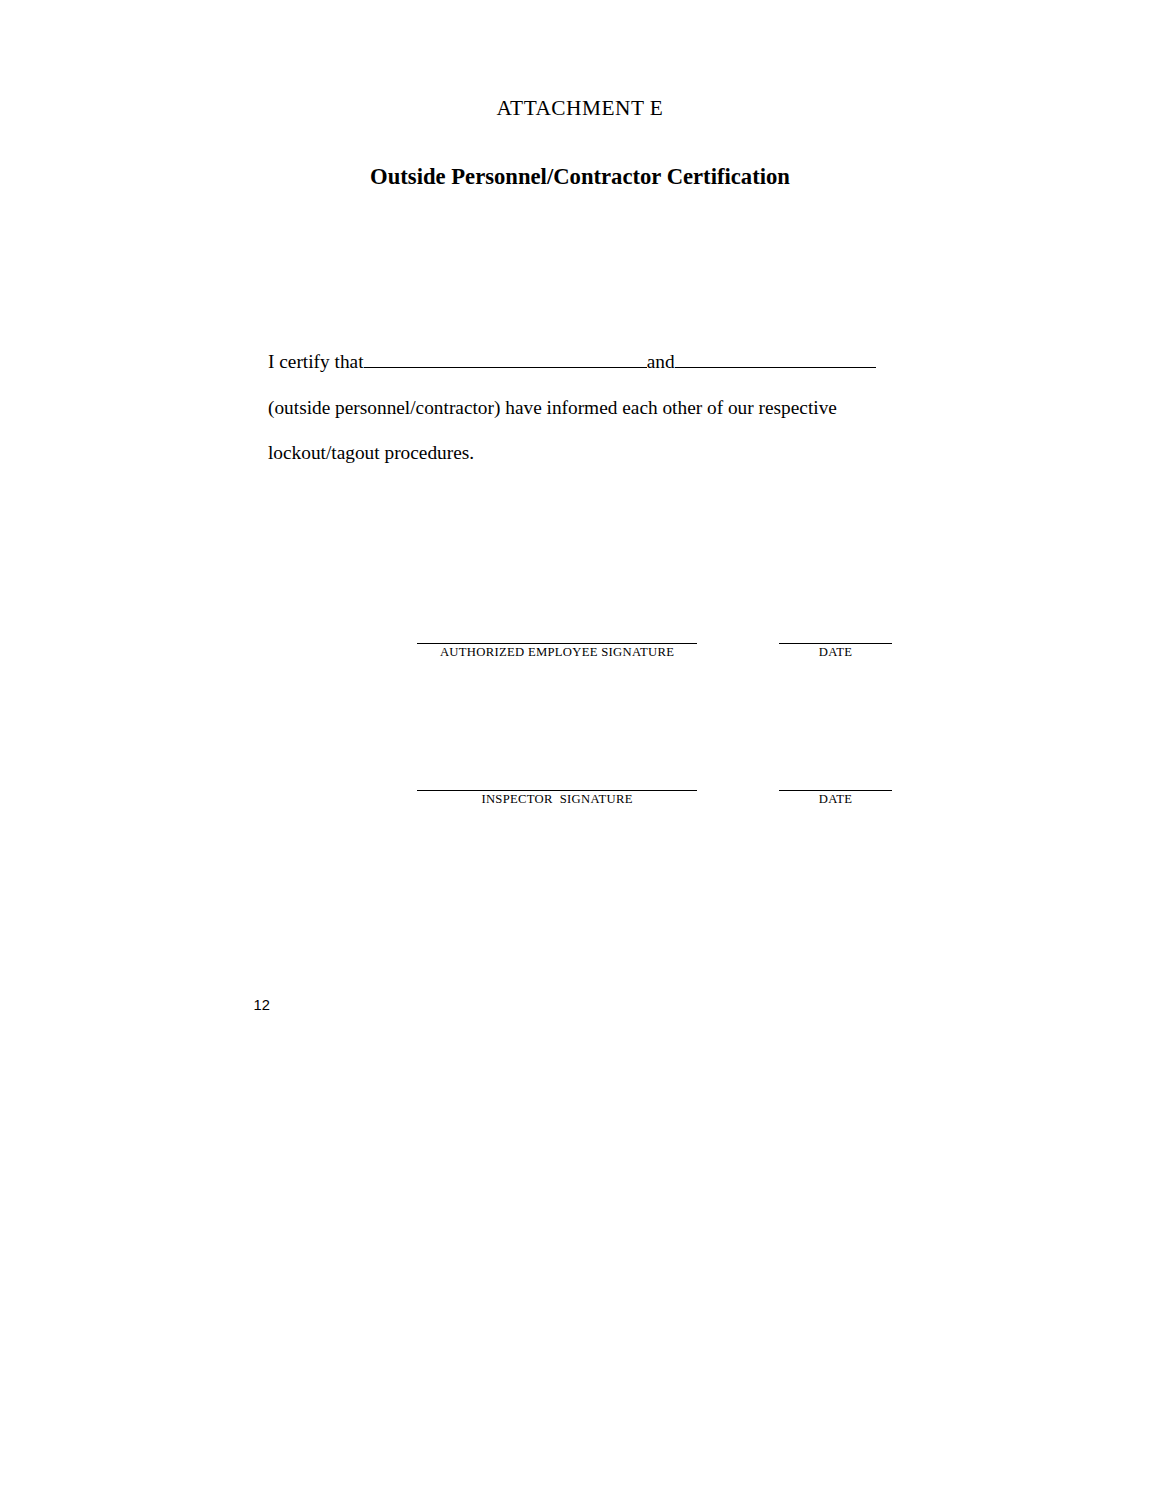ATTACHMENT E
Outside Personnel/Contractor Certification
I certify that and (outside personnel/contractor) have informed each other of our respective lockout/tagout procedures.
AUTHORIZED EMPLOYEE SIGNATURE
DATE
INSPECTOR SIGNATURE
DATE
12